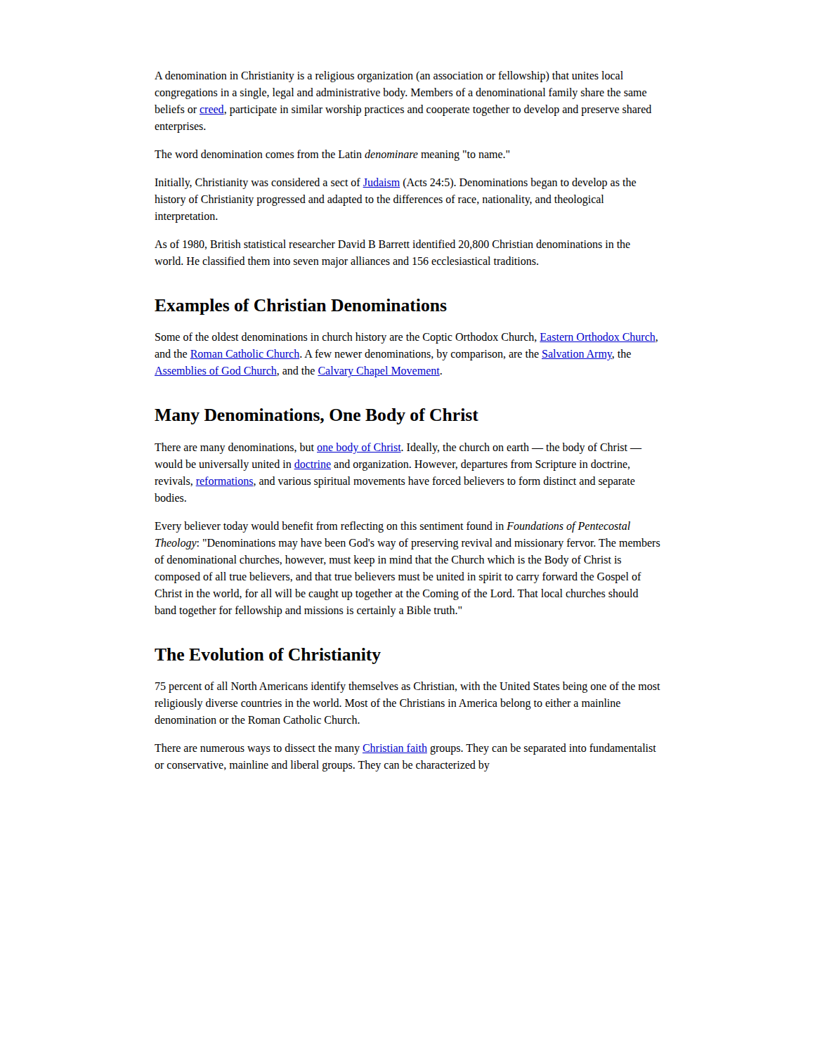A denomination in Christianity is a religious organization (an association or fellowship) that unites local congregations in a single, legal and administrative body. Members of a denominational family share the same beliefs or creed, participate in similar worship practices and cooperate together to develop and preserve shared enterprises.
The word denomination comes from the Latin denominare meaning "to name."
Initially, Christianity was considered a sect of Judaism (Acts 24:5). Denominations began to develop as the history of Christianity progressed and adapted to the differences of race, nationality, and theological interpretation.
As of 1980, British statistical researcher David B Barrett identified 20,800 Christian denominations in the world. He classified them into seven major alliances and 156 ecclesiastical traditions.
Examples of Christian Denominations
Some of the oldest denominations in church history are the Coptic Orthodox Church, Eastern Orthodox Church, and the Roman Catholic Church. A few newer denominations, by comparison, are the Salvation Army, the Assemblies of God Church, and the Calvary Chapel Movement.
Many Denominations, One Body of Christ
There are many denominations, but one body of Christ. Ideally, the church on earth — the body of Christ — would be universally united in doctrine and organization. However, departures from Scripture in doctrine, revivals, reformations, and various spiritual movements have forced believers to form distinct and separate bodies.
Every believer today would benefit from reflecting on this sentiment found in Foundations of Pentecostal Theology: "Denominations may have been God's way of preserving revival and missionary fervor. The members of denominational churches, however, must keep in mind that the Church which is the Body of Christ is composed of all true believers, and that true believers must be united in spirit to carry forward the Gospel of Christ in the world, for all will be caught up together at the Coming of the Lord. That local churches should band together for fellowship and missions is certainly a Bible truth."
The Evolution of Christianity
75 percent of all North Americans identify themselves as Christian, with the United States being one of the most religiously diverse countries in the world. Most of the Christians in America belong to either a mainline denomination or the Roman Catholic Church.
There are numerous ways to dissect the many Christian faith groups. They can be separated into fundamentalist or conservative, mainline and liberal groups. They can be characterized by